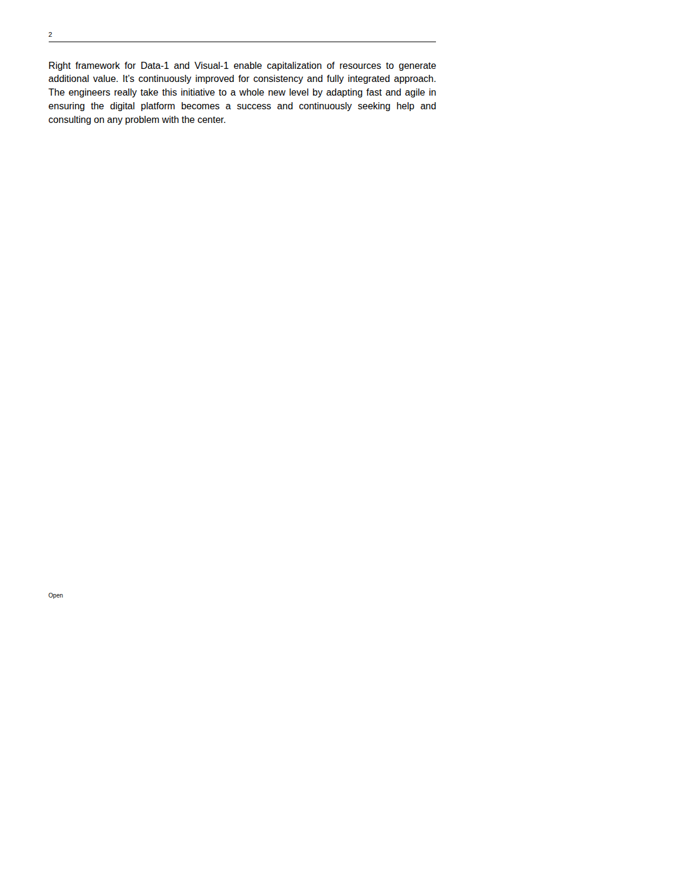2
Right framework for Data-1 and Visual-1 enable capitalization of resources to generate additional value. It’s continuously improved for consistency and fully integrated approach. The engineers really take this initiative to a whole new level by adapting fast and agile in ensuring the digital platform becomes a success and continuously seeking help and consulting on any problem with the center.
Open